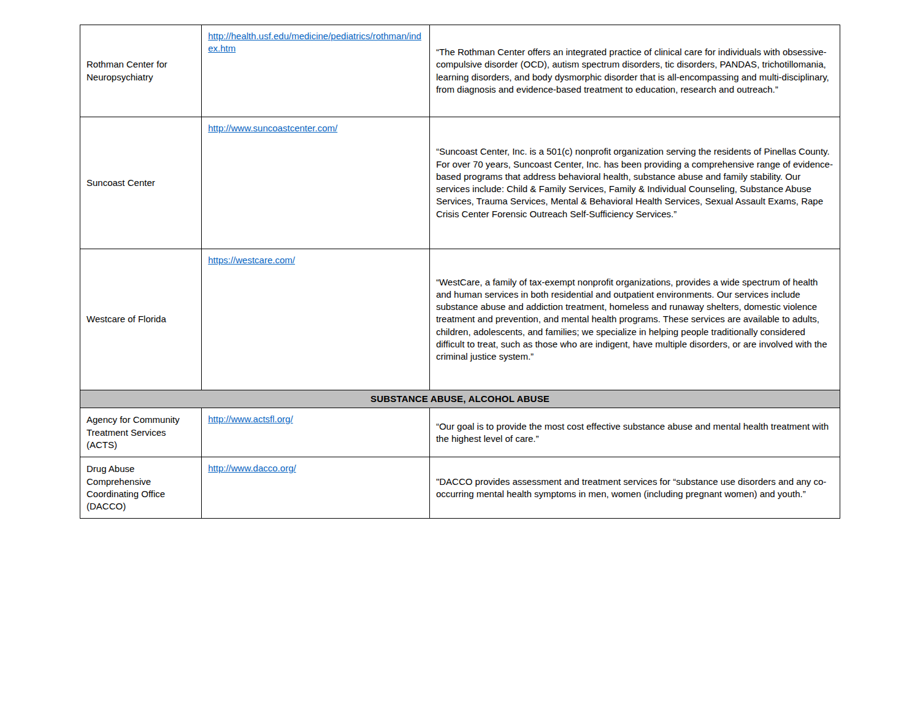| Rothman Center for Neuropsychiatry | http://health.usf.edu/medicine/pediatrics/rothman/index.htm | “The Rothman Center offers an integrated practice of clinical care for individuals with obsessive-compulsive disorder (OCD), autism spectrum disorders, tic disorders, PANDAS, trichotillomania, learning disorders, and body dysmorphic disorder that is all-encompassing and multi-disciplinary, from diagnosis and evidence-based treatment to education, research and outreach.” |
| Suncoast Center | http://www.suncoastcenter.com/ | “Suncoast Center, Inc. is a 501(c) nonprofit organization serving the residents of Pinellas County. For over 70 years, Suncoast Center, Inc. has been providing a comprehensive range of evidence-based programs that address behavioral health, substance abuse and family stability. Our services include: Child & Family Services, Family & Individual Counseling, Substance Abuse Services, Trauma Services, Mental & Behavioral Health Services, Sexual Assault Exams, Rape Crisis Center Forensic Outreach Self-Sufficiency Services.” |
| Westcare of Florida | https://westcare.com/ | “WestCare, a family of tax-exempt nonprofit organizations, provides a wide spectrum of health and human services in both residential and outpatient environments. Our services include substance abuse and addiction treatment, homeless and runaway shelters, domestic violence treatment and prevention, and mental health programs. These services are available to adults, children, adolescents, and families; we specialize in helping people traditionally considered difficult to treat, such as those who are indigent, have multiple disorders, or are involved with the criminal justice system.” |
| SUBSTANCE ABUSE, ALCOHOL ABUSE |
| Agency for Community Treatment Services (ACTS) | http://www.actsfl.org/ | “Our goal is to provide the most cost effective substance abuse and mental health treatment with the highest level of care.” |
| Drug Abuse Comprehensive Coordinating Office (DACCO) | http://www.dacco.org/ | "DACCO provides assessment and treatment services for “substance use disorders and any co-occurring mental health symptoms in men, women (including pregnant women) and youth.” |